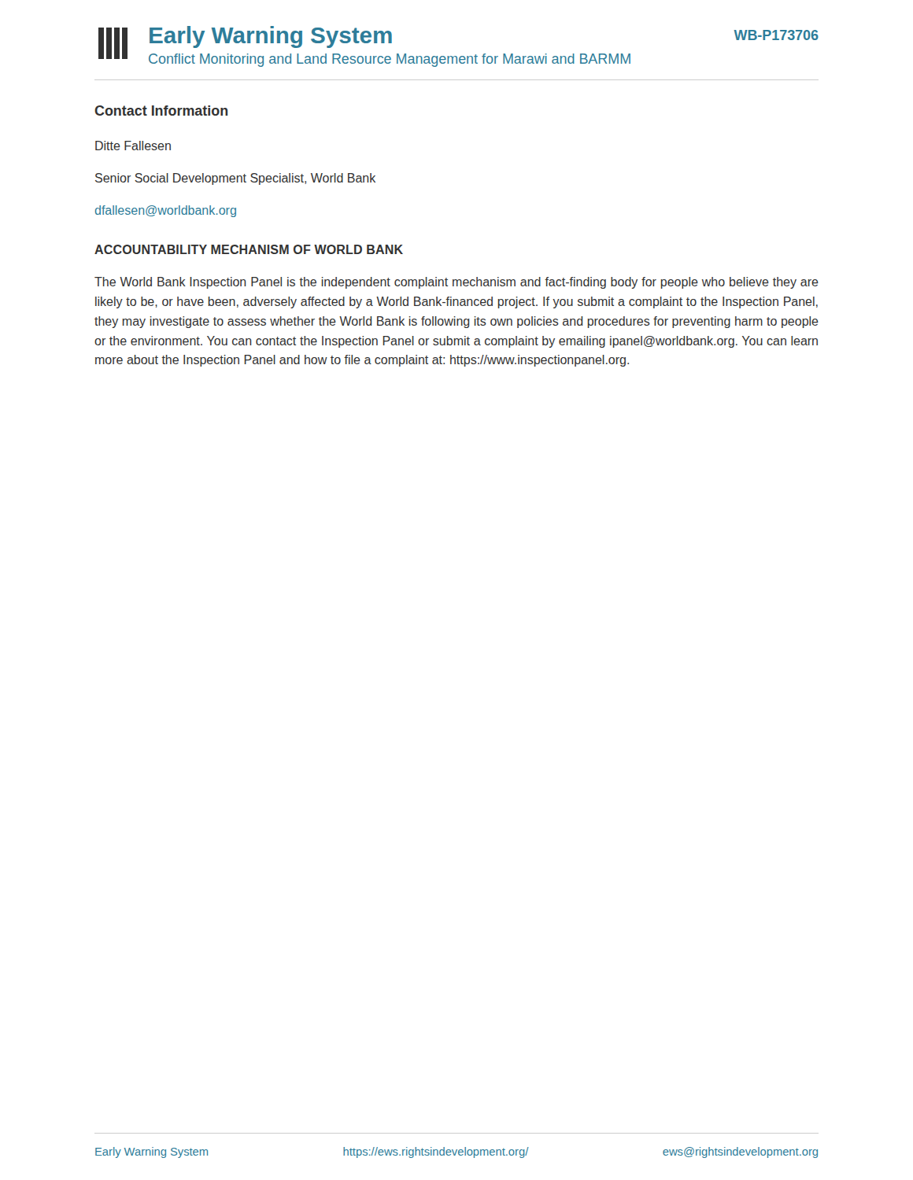Early Warning System
Conflict Monitoring and Land Resource Management for Marawi and BARMM
WB-P173706
Contact Information
Ditte Fallesen
Senior Social Development Specialist, World Bank
dfallesen@worldbank.org
ACCOUNTABILITY MECHANISM OF WORLD BANK
The World Bank Inspection Panel is the independent complaint mechanism and fact-finding body for people who believe they are likely to be, or have been, adversely affected by a World Bank-financed project. If you submit a complaint to the Inspection Panel, they may investigate to assess whether the World Bank is following its own policies and procedures for preventing harm to people or the environment. You can contact the Inspection Panel or submit a complaint by emailing ipanel@worldbank.org. You can learn more about the Inspection Panel and how to file a complaint at: https://www.inspectionpanel.org.
Early Warning System
https://ews.rightsindevelopment.org/
ews@rightsindevelopment.org